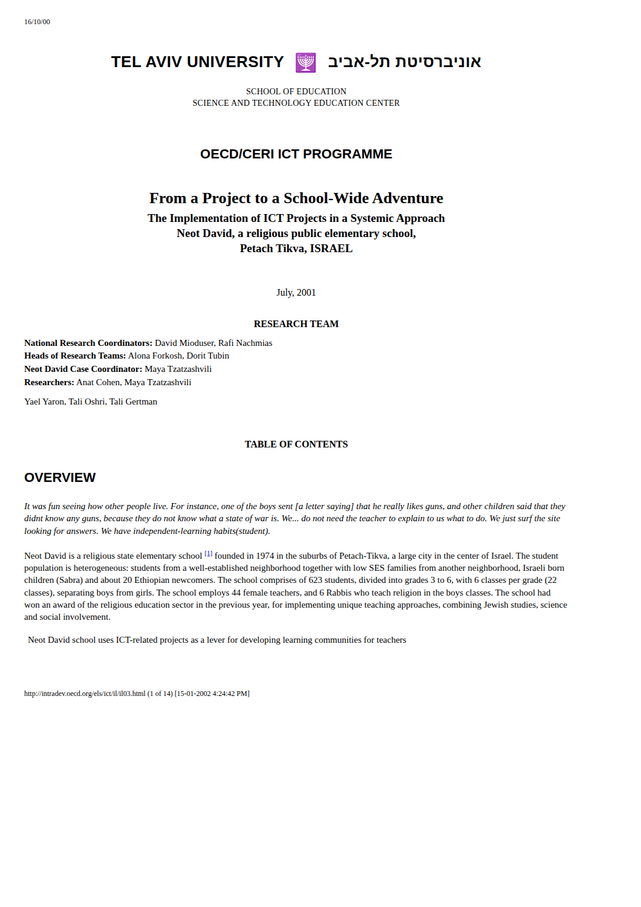16/10/00
TEL AVIV UNIVERSITY 🕎 אוניברסיטת תל-אביב
SCHOOL OF EDUCATION
SCIENCE AND TECHNOLOGY EDUCATION CENTER
OECD/CERI ICT PROGRAMME
From a Project to a School-Wide Adventure
The Implementation of ICT Projects in a Systemic Approach
Neot David, a religious public elementary school,
Petach Tikva, ISRAEL
July, 2001
RESEARCH TEAM
National Research Coordinators: David Mioduser, Rafi Nachmias
Heads of Research Teams: Alona Forkosh, Dorit Tubin
Neot David Case Coordinator: Maya Tzatzashvili
Researchers: Anat Cohen, Maya Tzatzashvili
Yael Yaron, Tali Oshri, Tali Gertman
TABLE OF CONTENTS
OVERVIEW
It was fun seeing how other people live. For instance, one of the boys sent [a letter saying] that he really likes guns, and other children said that they didnt know any guns, because they do not know what a state of war is. We... do not need the teacher to explain to us what to do. We just surf the site looking for answers. We have independent-learning habits(student).
Neot David is a religious state elementary school [1] founded in 1974 in the suburbs of Petach-Tikva, a large city in the center of Israel. The student population is heterogeneous: students from a well-established neighborhood together with low SES families from another neighborhood, Israeli born children (Sabra) and about 20 Ethiopian newcomers. The school comprises of 623 students, divided into grades 3 to 6, with 6 classes per grade (22 classes), separating boys from girls. The school employs 44 female teachers, and 6 Rabbis who teach religion in the boys classes. The school had won an award of the religious education sector in the previous year, for implementing unique teaching approaches, combining Jewish studies, science and social involvement.
Neot David school uses ICT-related projects as a lever for developing learning communities for teachers
http://intradev.oecd.org/els/ict/il/il03.html (1 of 14) [15-01-2002 4:24:42 PM]